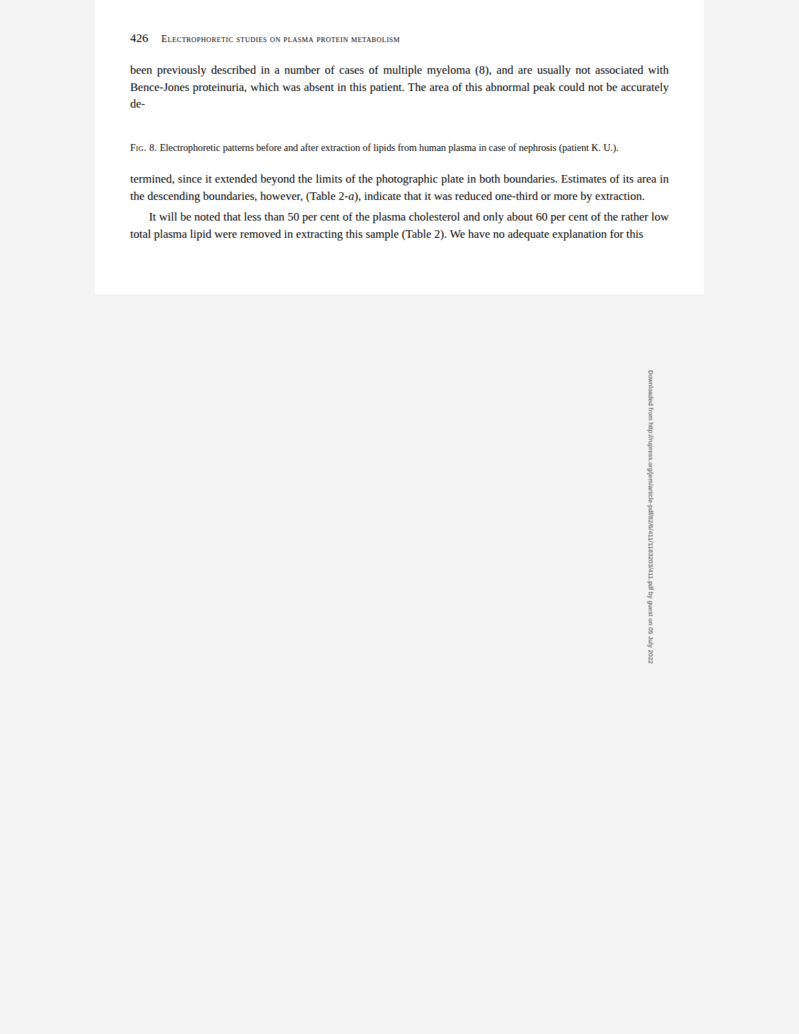Downloaded from http://rupress.org/jem/article-pdf/82/6/411/1183203/411.pdf by guest on 05 July 2022
426 Electrophoretic studies on plasma protein metabolism
been previously described in a number of cases of multiple myeloma (8), and are usually not associated with Bence-Jones proteinuria, which was absent in this patient. The area of this abnormal peak could not be accurately de-
Fig. 8. Electrophoretic patterns before and after extraction of lipids from human plasma in case of nephrosis (patient K. U.).
termined, since it extended beyond the limits of the photographic plate in both boundaries. Estimates of its area in the descending boundaries, however, (Table 2-a), indicate that it was reduced one-third or more by extraction.
It will be noted that less than 50 per cent of the plasma cholesterol and only about 60 per cent of the rather low total plasma lipid were removed in extracting this sample (Table 2). We have no adequate explanation for this